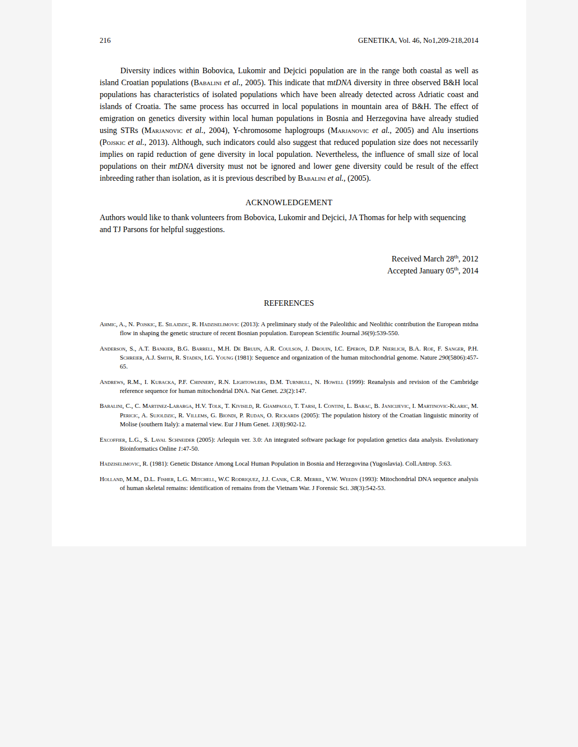216 GENETIKA, Vol. 46, No1,209-218,2014
Diversity indices within Bobovica, Lukomir and Dejcici population are in the range both coastal as well as island Croatian populations (Babalini et al., 2005). This indicate that mtDNA diversity in three observed B&H local populations has characteristics of isolated populations which have been already detected across Adriatic coast and islands of Croatia. The same process has occurred in local populations in mountain area of B&H. The effect of emigration on genetics diversity within local human populations in Bosnia and Herzegovina have already studied using STRs (Marjanovic et al., 2004), Y-chromosome haplogroups (Marjanovic et al., 2005) and Alu insertions (Pojskic et al., 2013). Although, such indicators could also suggest that reduced population size does not necessarily implies on rapid reduction of gene diversity in local population. Nevertheless, the influence of small size of local populations on their mtDNA diversity must not be ignored and lower gene diversity could be result of the effect inbreeding rather than isolation, as it is previous described by Babalini et al., (2005).
ACKNOWLEDGEMENT
Authors would like to thank volunteers from Bobovica, Lukomir and Dejcici, JA Thomas for help with sequencing and TJ Parsons for helpful suggestions.
Received March 28th, 2012
Accepted January 05th, 2014
REFERENCES
Ahmic, A., N. Pojskic, E. Silajdzic, R. Hadziselimovic (2013): A preliminary study of the Paleolithic and Neolithic contribution the European mtdna flow in shaping the genetic structure of recent Bosnian population. European Scientific Journal 36(9):539-550.
Anderson, S., A.T. Bankier, B.G. Barrell, M.H. De Bruijn, A.R. Coulson, J. Drouin, I.C. Eperon, D.P. Nierlich, B.A. Roe, F. Sanger, P.H. Schreier, A.J. Smith, R. Staden, I.G. Young (1981): Sequence and organization of the human mitochondrial genome. Nature 290(5806):457-65.
Andrews, R.M., I. Kubacka, P.F. Chinnery, R.N. Lightowlers, D.M. Turnbull, N. Howell (1999): Reanalysis and revision of the Cambridge reference sequence for human mitochondrial DNA. Nat Genet. 23(2):147.
Babalini, C., C. Martinez-Labarga, H.V. Tolk, T. Kivisild, R. Giampaolo, T. Tarsi, I. Contini, L. Barac, B. Janicijevic, I. Martinovic-Klaric, M. Pericic, A. Sujoldzic, R. Villems, G. Biondi, P. Rudan, O. Rickards (2005): The population history of the Croatian linguistic minority of Molise (southern Italy): a maternal view. Eur J Hum Genet. 13(8):902-12.
Excoffier, L.G., S. Laval Schneider (2005): Arlequin ver. 3.0: An integrated software package for population genetics data analysis. Evolutionary Bioinformatics Online 1:47-50.
Hadziselimovic, R. (1981): Genetic Distance Among Local Human Population in Bosnia and Herzegovina (Yugoslavia). Coll.Antrop. 5:63.
Holland, M.M., D.L. Fisher, L.G. Mitchell, W.C Rodriquez, J.J. Canik, C.R. Merril, V.W. Weedn (1993): Mitochondrial DNA sequence analysis of human skeletal remains: identification of remains from the Vietnam War. J Forensic Sci. 38(3):542-53.